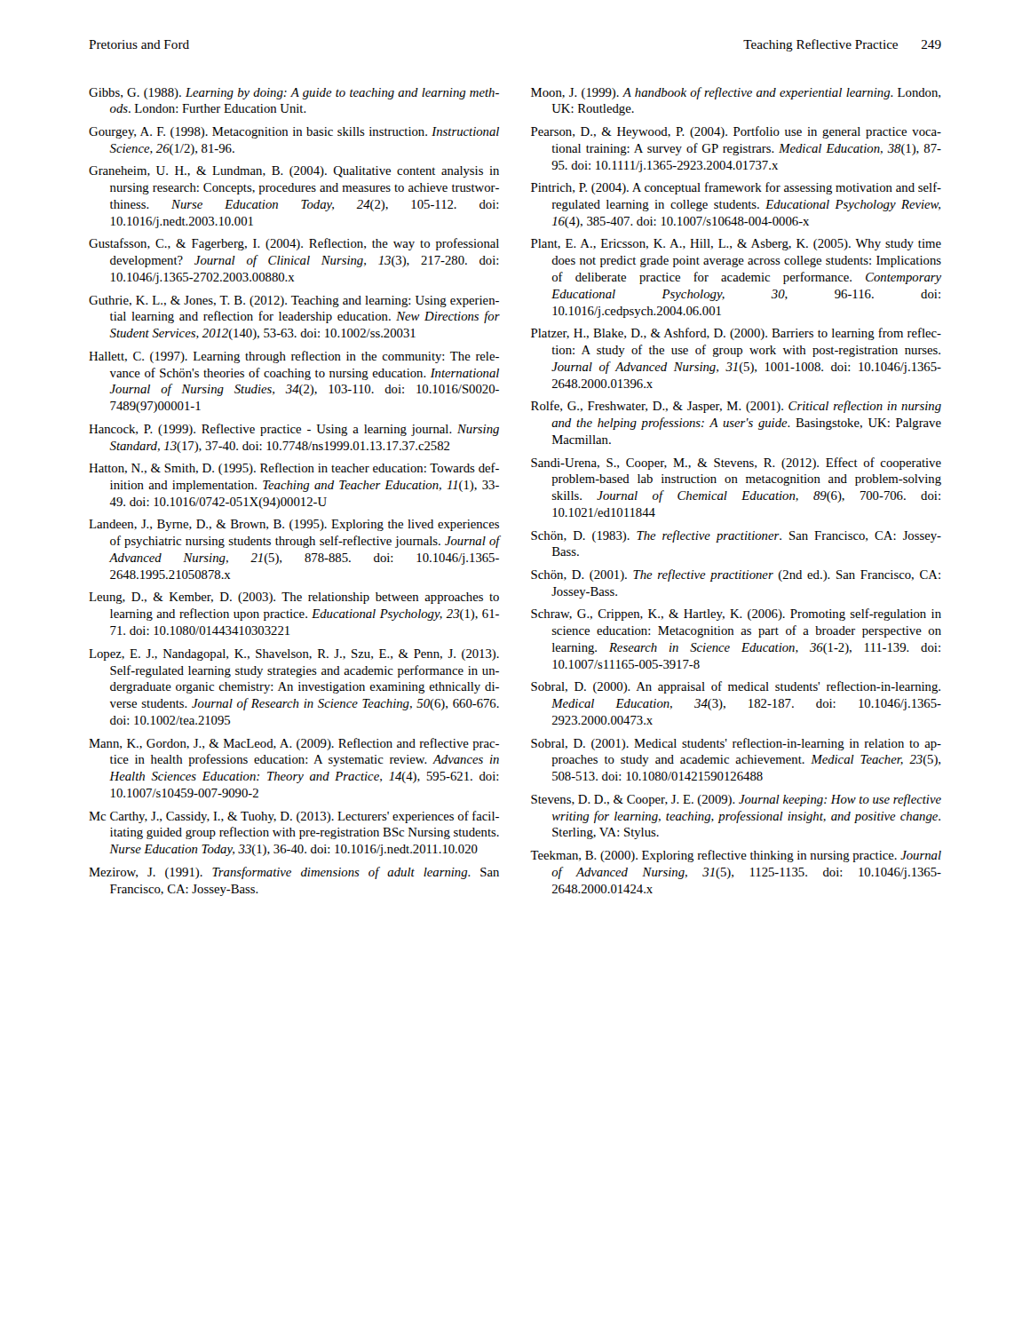Pretorius and Ford
Teaching Reflective Practice 249
Gibbs, G. (1988). Learning by doing: A guide to teaching and learning methods. London: Further Education Unit.
Gourgey, A. F. (1998). Metacognition in basic skills instruction. Instructional Science, 26(1/2), 81-96.
Graneheim, U. H., & Lundman, B. (2004). Qualitative content analysis in nursing research: Concepts, procedures and measures to achieve trustworthiness. Nurse Education Today, 24(2), 105-112. doi: 10.1016/j.nedt.2003.10.001
Gustafsson, C., & Fagerberg, I. (2004). Reflection, the way to professional development? Journal of Clinical Nursing, 13(3), 217-280. doi: 10.1046/j.1365-2702.2003.00880.x
Guthrie, K. L., & Jones, T. B. (2012). Teaching and learning: Using experiential learning and reflection for leadership education. New Directions for Student Services, 2012(140), 53-63. doi: 10.1002/ss.20031
Hallett, C. (1997). Learning through reflection in the community: The relevance of Schön's theories of coaching to nursing education. International Journal of Nursing Studies, 34(2), 103-110. doi: 10.1016/S0020-7489(97)00001-1
Hancock, P. (1999). Reflective practice - Using a learning journal. Nursing Standard, 13(17), 37-40. doi: 10.7748/ns1999.01.13.17.37.c2582
Hatton, N., & Smith, D. (1995). Reflection in teacher education: Towards definition and implementation. Teaching and Teacher Education, 11(1), 33-49. doi: 10.1016/0742-051X(94)00012-U
Landeen, J., Byrne, D., & Brown, B. (1995). Exploring the lived experiences of psychiatric nursing students through self-reflective journals. Journal of Advanced Nursing, 21(5), 878-885. doi: 10.1046/j.1365-2648.1995.21050878.x
Leung, D., & Kember, D. (2003). The relationship between approaches to learning and reflection upon practice. Educational Psychology, 23(1), 61-71. doi: 10.1080/01443410303221
Lopez, E. J., Nandagopal, K., Shavelson, R. J., Szu, E., & Penn, J. (2013). Self-regulated learning study strategies and academic performance in undergraduate organic chemistry: An investigation examining ethnically diverse students. Journal of Research in Science Teaching, 50(6), 660-676. doi: 10.1002/tea.21095
Mann, K., Gordon, J., & MacLeod, A. (2009). Reflection and reflective practice in health professions education: A systematic review. Advances in Health Sciences Education: Theory and Practice, 14(4), 595-621. doi: 10.1007/s10459-007-9090-2
Mc Carthy, J., Cassidy, I., & Tuohy, D. (2013). Lecturers' experiences of facilitating guided group reflection with pre-registration BSc Nursing students. Nurse Education Today, 33(1), 36-40. doi: 10.1016/j.nedt.2011.10.020
Mezirow, J. (1991). Transformative dimensions of adult learning. San Francisco, CA: Jossey-Bass.
Moon, J. (1999). A handbook of reflective and experiential learning. London, UK: Routledge.
Pearson, D., & Heywood, P. (2004). Portfolio use in general practice vocational training: A survey of GP registrars. Medical Education, 38(1), 87-95. doi: 10.1111/j.1365-2923.2004.01737.x
Pintrich, P. (2004). A conceptual framework for assessing motivation and self-regulated learning in college students. Educational Psychology Review, 16(4), 385-407. doi: 10.1007/s10648-004-0006-x
Plant, E. A., Ericsson, K. A., Hill, L., & Asberg, K. (2005). Why study time does not predict grade point average across college students: Implications of deliberate practice for academic performance. Contemporary Educational Psychology, 30, 96-116. doi: 10.1016/j.cedpsych.2004.06.001
Platzer, H., Blake, D., & Ashford, D. (2000). Barriers to learning from reflection: A study of the use of group work with post-registration nurses. Journal of Advanced Nursing, 31(5), 1001-1008. doi: 10.1046/j.1365-2648.2000.01396.x
Rolfe, G., Freshwater, D., & Jasper, M. (2001). Critical reflection in nursing and the helping professions: A user's guide. Basingstoke, UK: Palgrave Macmillan.
Sandi-Urena, S., Cooper, M., & Stevens, R. (2012). Effect of cooperative problem-based lab instruction on metacognition and problem-solving skills. Journal of Chemical Education, 89(6), 700-706. doi: 10.1021/ed1011844
Schön, D. (1983). The reflective practitioner. San Francisco, CA: Jossey-Bass.
Schön, D. (2001). The reflective practitioner (2nd ed.). San Francisco, CA: Jossey-Bass.
Schraw, G., Crippen, K., & Hartley, K. (2006). Promoting self-regulation in science education: Metacognition as part of a broader perspective on learning. Research in Science Education, 36(1-2), 111-139. doi: 10.1007/s11165-005-3917-8
Sobral, D. (2000). An appraisal of medical students' reflection-in-learning. Medical Education, 34(3), 182-187. doi: 10.1046/j.1365-2923.2000.00473.x
Sobral, D. (2001). Medical students' reflection-in-learning in relation to approaches to study and academic achievement. Medical Teacher, 23(5), 508-513. doi: 10.1080/01421590126488
Stevens, D. D., & Cooper, J. E. (2009). Journal keeping: How to use reflective writing for learning, teaching, professional insight, and positive change. Sterling, VA: Stylus.
Teekman, B. (2000). Exploring reflective thinking in nursing practice. Journal of Advanced Nursing, 31(5), 1125-1135. doi: 10.1046/j.1365-2648.2000.01424.x